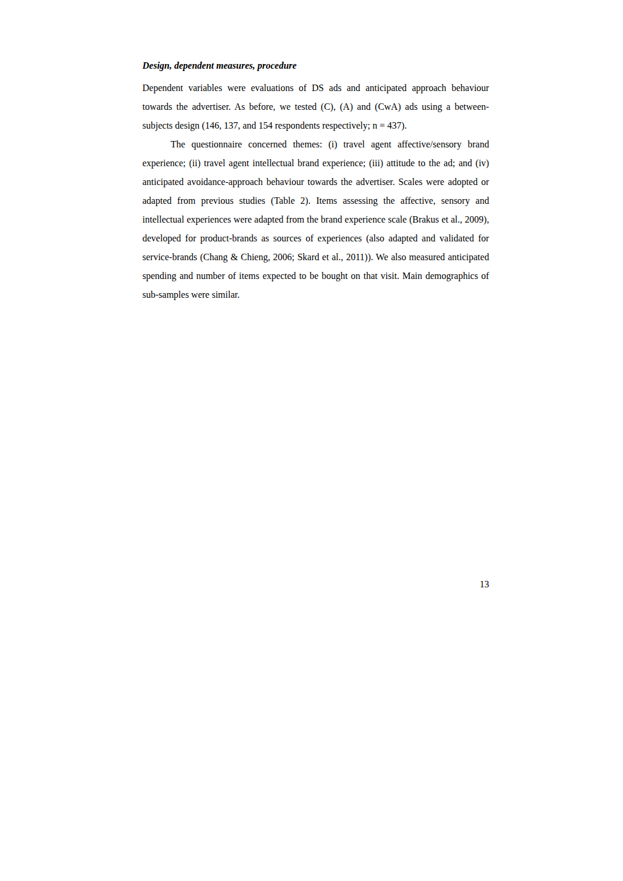Design, dependent measures, procedure
Dependent variables were evaluations of DS ads and anticipated approach behaviour towards the advertiser. As before, we tested (C), (A) and (CwA) ads using a between-subjects design (146, 137, and 154 respondents respectively; n = 437).
The questionnaire concerned themes: (i) travel agent affective/sensory brand experience; (ii) travel agent intellectual brand experience; (iii) attitude to the ad; and (iv) anticipated avoidance-approach behaviour towards the advertiser. Scales were adopted or adapted from previous studies (Table 2). Items assessing the affective, sensory and intellectual experiences were adapted from the brand experience scale (Brakus et al., 2009), developed for product-brands as sources of experiences (also adapted and validated for service-brands (Chang & Chieng, 2006; Skard et al., 2011)). We also measured anticipated spending and number of items expected to be bought on that visit. Main demographics of sub-samples were similar.
13